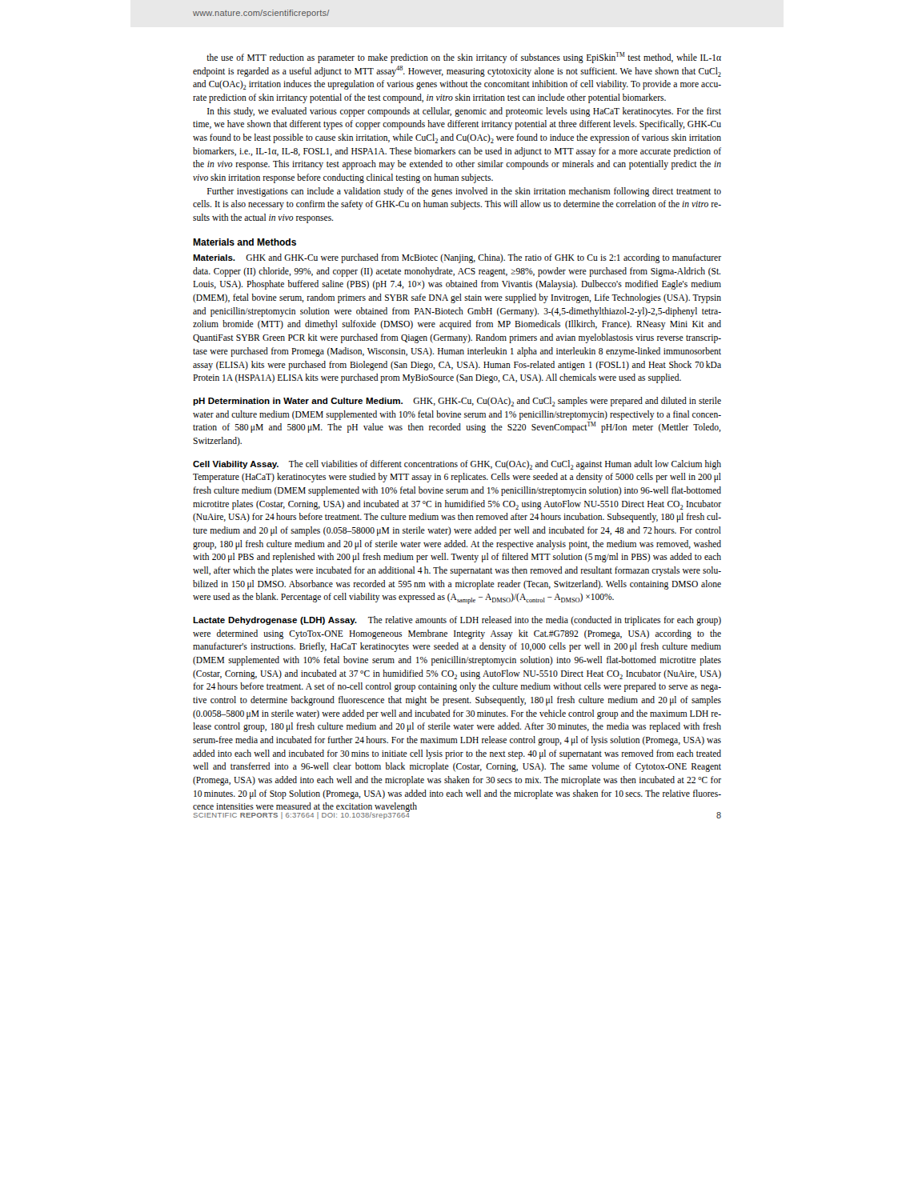www.nature.com/scientificreports/
the use of MTT reduction as parameter to make prediction on the skin irritancy of substances using EpiSkinTM test method, while IL-1α endpoint is regarded as a useful adjunct to MTT assay48. However, measuring cytotoxicity alone is not sufficient. We have shown that CuCl2 and Cu(OAc)2 irritation induces the upregulation of various genes without the concomitant inhibition of cell viability. To provide a more accurate prediction of skin irritancy potential of the test compound, in vitro skin irritation test can include other potential biomarkers.
In this study, we evaluated various copper compounds at cellular, genomic and proteomic levels using HaCaT keratinocytes. For the first time, we have shown that different types of copper compounds have different irritancy potential at three different levels. Specifically, GHK-Cu was found to be least possible to cause skin irritation, while CuCl2 and Cu(OAc)2 were found to induce the expression of various skin irritation biomarkers, i.e., IL-1α, IL-8, FOSL1, and HSPA1A. These biomarkers can be used in adjunct to MTT assay for a more accurate prediction of the in vivo response. This irritancy test approach may be extended to other similar compounds or minerals and can potentially predict the in vivo skin irritation response before conducting clinical testing on human subjects.
Further investigations can include a validation study of the genes involved in the skin irritation mechanism following direct treatment to cells. It is also necessary to confirm the safety of GHK-Cu on human subjects. This will allow us to determine the correlation of the in vitro results with the actual in vivo responses.
Materials and Methods
Materials. GHK and GHK-Cu were purchased from McBiotec (Nanjing, China). The ratio of GHK to Cu is 2:1 according to manufacturer data. Copper (II) chloride, 99%, and copper (II) acetate monohydrate, ACS reagent, ≥98%, powder were purchased from Sigma-Aldrich (St. Louis, USA). Phosphate buffered saline (PBS) (pH 7.4, 10×) was obtained from Vivantis (Malaysia). Dulbecco's modified Eagle's medium (DMEM), fetal bovine serum, random primers and SYBR safe DNA gel stain were supplied by Invitrogen, Life Technologies (USA). Trypsin and penicillin/streptomycin solution were obtained from PAN-Biotech GmbH (Germany). 3-(4,5-dimethylthiazol-2-yl)-2,5-diphenyl tetrazolium bromide (MTT) and dimethyl sulfoxide (DMSO) were acquired from MP Biomedicals (Illkirch, France). RNeasy Mini Kit and QuantiFast SYBR Green PCR kit were purchased from Qiagen (Germany). Random primers and avian myeloblastosis virus reverse transcriptase were purchased from Promega (Madison, Wisconsin, USA). Human interleukin 1 alpha and interleukin 8 enzyme-linked immunosorbent assay (ELISA) kits were purchased from Biolegend (San Diego, CA, USA). Human Fos-related antigen 1 (FOSL1) and Heat Shock 70 kDa Protein 1A (HSPA1A) ELISA kits were purchased prom MyBioSource (San Diego, CA, USA). All chemicals were used as supplied.
pH Determination in Water and Culture Medium. GHK, GHK-Cu, Cu(OAc)2 and CuCl2 samples were prepared and diluted in sterile water and culture medium (DMEM supplemented with 10% fetal bovine serum and 1% penicillin/streptomycin) respectively to a final concentration of 580 μM and 5800 μM. The pH value was then recorded using the S220 SevenCompactTM pH/Ion meter (Mettler Toledo, Switzerland).
Cell Viability Assay. The cell viabilities of different concentrations of GHK, Cu(OAc)2 and CuCl2 against Human adult low Calcium high Temperature (HaCaT) keratinocytes were studied by MTT assay in 6 replicates. Cells were seeded at a density of 5000 cells per well in 200 μl fresh culture medium (DMEM supplemented with 10% fetal bovine serum and 1% penicillin/streptomycin solution) into 96-well flat-bottomed microtitre plates (Costar, Corning, USA) and incubated at 37 °C in humidified 5% CO2 using AutoFlow NU-5510 Direct Heat CO2 Incubator (NuAire, USA) for 24 hours before treatment. The culture medium was then removed after 24 hours incubation. Subsequently, 180 μl fresh culture medium and 20 μl of samples (0.058–58000 μM in sterile water) were added per well and incubated for 24, 48 and 72 hours. For control group, 180 μl fresh culture medium and 20 μl of sterile water were added. At the respective analysis point, the medium was removed, washed with 200 μl PBS and replenished with 200 μl fresh medium per well. Twenty μl of filtered MTT solution (5 mg/ml in PBS) was added to each well, after which the plates were incubated for an additional 4 h. The supernatant was then removed and resultant formazan crystals were solubilized in 150 μl DMSO. Absorbance was recorded at 595 nm with a microplate reader (Tecan, Switzerland). Wells containing DMSO alone were used as the blank. Percentage of cell viability was expressed as (Asample − ADMSO)/(Acontrol − ADMSO) ×100%.
Lactate Dehydrogenase (LDH) Assay. The relative amounts of LDH released into the media (conducted in triplicates for each group) were determined using CytoTox-ONE Homogeneous Membrane Integrity Assay kit Cat.#G7892 (Promega, USA) according to the manufacturer's instructions. Briefly, HaCaT keratinocytes were seeded at a density of 10,000 cells per well in 200 μl fresh culture medium (DMEM supplemented with 10% fetal bovine serum and 1% penicillin/streptomycin solution) into 96-well flat-bottomed microtitre plates (Costar, Corning, USA) and incubated at 37 °C in humidified 5% CO2 using AutoFlow NU-5510 Direct Heat CO2 Incubator (NuAire, USA) for 24 hours before treatment. A set of no-cell control group containing only the culture medium without cells were prepared to serve as negative control to determine background fluorescence that might be present. Subsequently, 180 μl fresh culture medium and 20 μl of samples (0.0058–5800 μM in sterile water) were added per well and incubated for 30 minutes. For the vehicle control group and the maximum LDH release control group, 180 μl fresh culture medium and 20 μl of sterile water were added. After 30 minutes, the media was replaced with fresh serum-free media and incubated for further 24 hours. For the maximum LDH release control group, 4 μl of lysis solution (Promega, USA) was added into each well and incubated for 30 mins to initiate cell lysis prior to the next step. 40 μl of supernatant was removed from each treated well and transferred into a 96-well clear bottom black microplate (Costar, Corning, USA). The same volume of Cytotox-ONE Reagent (Promega, USA) was added into each well and the microplate was shaken for 30 secs to mix. The microplate was then incubated at 22 °C for 10 minutes. 20 μl of Stop Solution (Promega, USA) was added into each well and the microplate was shaken for 10 secs. The relative fluorescence intensities were measured at the excitation wavelength
SCIENTIFIC REPORTS | 6:37664 | DOI: 10.1038/srep37664
8